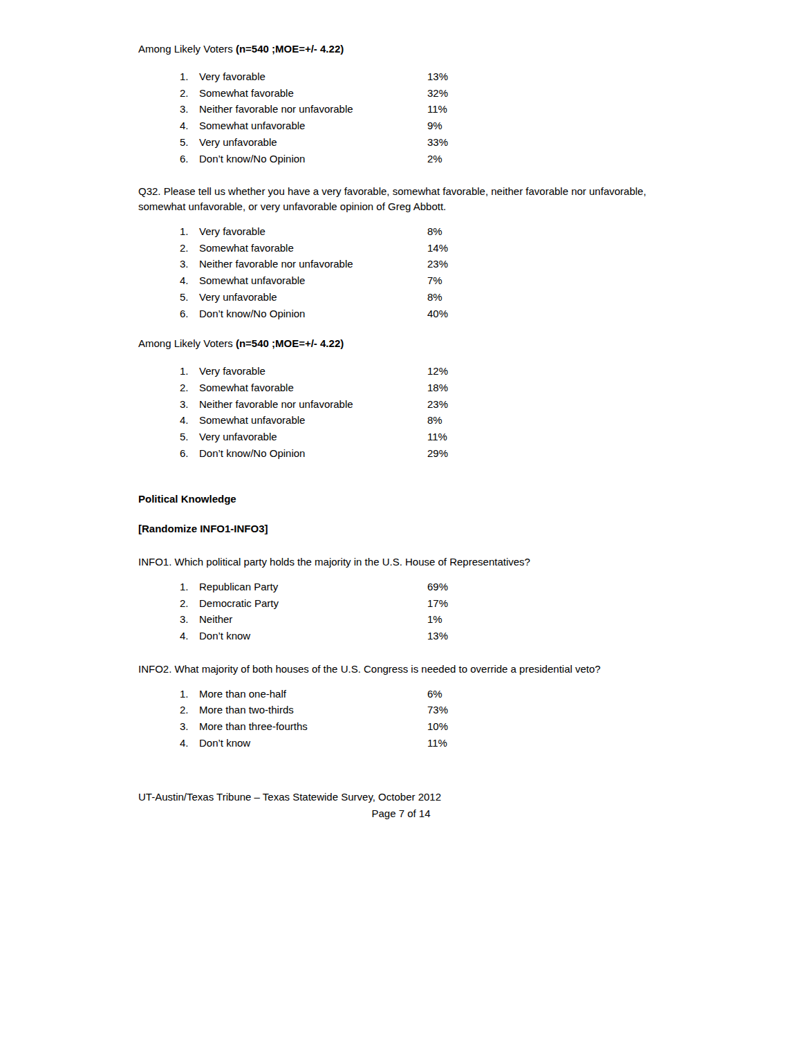Among Likely Voters (n=540 ;MOE=+/- 4.22)
Very favorable 13%
Somewhat favorable 32%
Neither favorable nor unfavorable 11%
Somewhat unfavorable 9%
Very unfavorable 33%
Don’t know/No Opinion 2%
Q32. Please tell us whether you have a very favorable, somewhat favorable, neither favorable nor unfavorable, somewhat unfavorable, or very unfavorable opinion of Greg Abbott.
Very favorable 8%
Somewhat favorable 14%
Neither favorable nor unfavorable 23%
Somewhat unfavorable 7%
Very unfavorable 8%
Don’t know/No Opinion 40%
Among Likely Voters (n=540 ;MOE=+/- 4.22)
Very favorable 12%
Somewhat favorable 18%
Neither favorable nor unfavorable 23%
Somewhat unfavorable 8%
Very unfavorable 11%
Don’t know/No Opinion 29%
Political Knowledge
[Randomize INFO1-INFO3]
INFO1. Which political party holds the majority in the U.S. House of Representatives?
Republican Party 69%
Democratic Party 17%
Neither 1%
Don’t know 13%
INFO2. What majority of both houses of the U.S. Congress is needed to override a presidential veto?
More than one-half 6%
More than two-thirds 73%
More than three-fourths 10%
Don’t know 11%
UT-Austin/Texas Tribune – Texas Statewide Survey, October 2012
Page 7 of 14